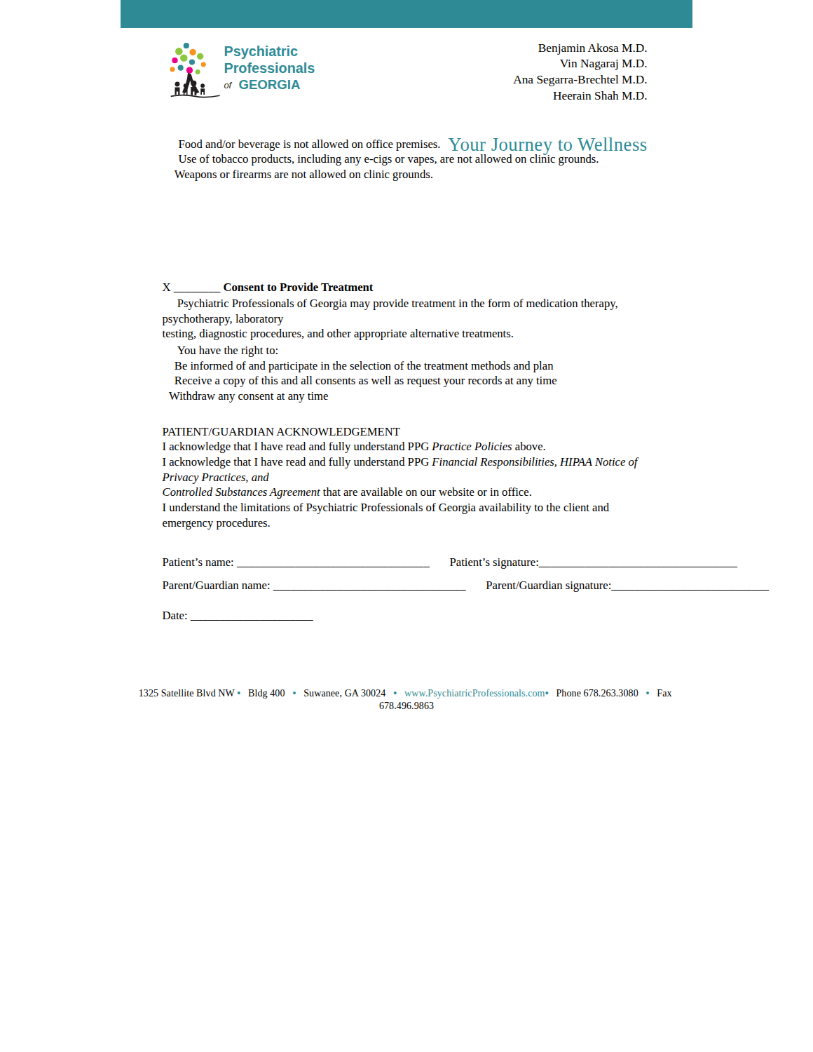Psychiatric Professionals of GEORGIA
Benjamin Akosa M.D.
Vin Nagaraj M.D.
Ana Segarra-Brechtel M.D.
Heerain Shah M.D.
Your Journey to Wellness
Food and/or beverage is not allowed on office premises.
Use of tobacco products, including any e-cigs or vapes, are not allowed on clinic grounds.
Weapons or firearms are not allowed on clinic grounds.
X ________ Consent to Provide Treatment
Psychiatric Professionals of Georgia may provide treatment in the form of medication therapy, psychotherapy, laboratory
testing, diagnostic procedures, and other appropriate alternative treatments.
You have the right to:
Be informed of and participate in the selection of the treatment methods and plan
Receive a copy of this and all consents as well as request your records at any time
Withdraw any consent at any time
PATIENT/GUARDIAN ACKNOWLEDGEMENT
I acknowledge that I have read and fully understand PPG Practice Policies above.
I acknowledge that I have read and fully understand PPG Financial Responsibilities, HIPAA Notice of Privacy Practices, and
Controlled Substances Agreement that are available on our website or in office.
I understand the limitations of Psychiatric Professionals of Georgia availability to the client and emergency procedures.
Patient’s name: _________________________________
Patient’s signature:__________________________________
Parent/Guardian name: _________________________________
Parent/Guardian signature:___________________________
Date: _____________________
1325 Satellite Blvd NW • Bldg 400 • Suwanee, GA 30024 • www.PsychiatricProfessionals.com• Phone 678.263.3080 • Fax 678.496.9863